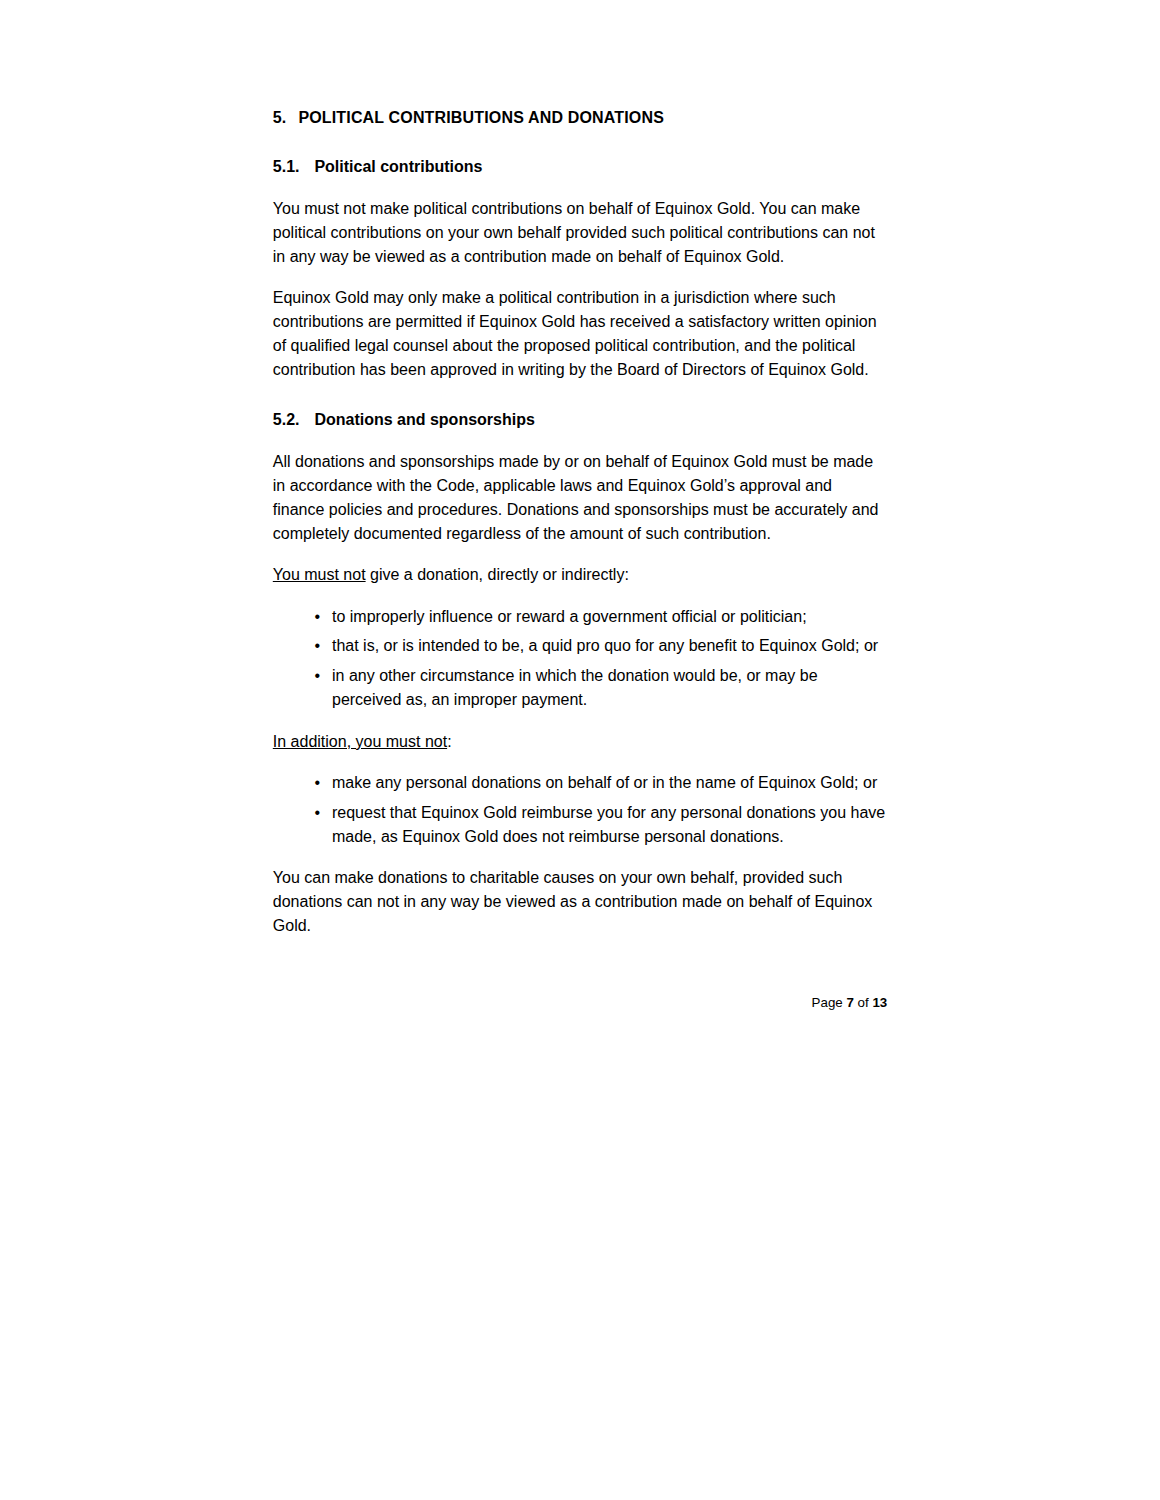5. POLITICAL CONTRIBUTIONS AND DONATIONS
5.1. Political contributions
You must not make political contributions on behalf of Equinox Gold. You can make political contributions on your own behalf provided such political contributions can not in any way be viewed as a contribution made on behalf of Equinox Gold.
Equinox Gold may only make a political contribution in a jurisdiction where such contributions are permitted if Equinox Gold has received a satisfactory written opinion of qualified legal counsel about the proposed political contribution, and the political contribution has been approved in writing by the Board of Directors of Equinox Gold.
5.2. Donations and sponsorships
All donations and sponsorships made by or on behalf of Equinox Gold must be made in accordance with the Code, applicable laws and Equinox Gold’s approval and finance policies and procedures. Donations and sponsorships must be accurately and completely documented regardless of the amount of such contribution.
You must not give a donation, directly or indirectly:
to improperly influence or reward a government official or politician;
that is, or is intended to be, a quid pro quo for any benefit to Equinox Gold; or
in any other circumstance in which the donation would be, or may be perceived as, an improper payment.
In addition, you must not:
make any personal donations on behalf of or in the name of Equinox Gold; or
request that Equinox Gold reimburse you for any personal donations you have made, as Equinox Gold does not reimburse personal donations.
You can make donations to charitable causes on your own behalf, provided such donations can not in any way be viewed as a contribution made on behalf of Equinox Gold.
Page 7 of 13